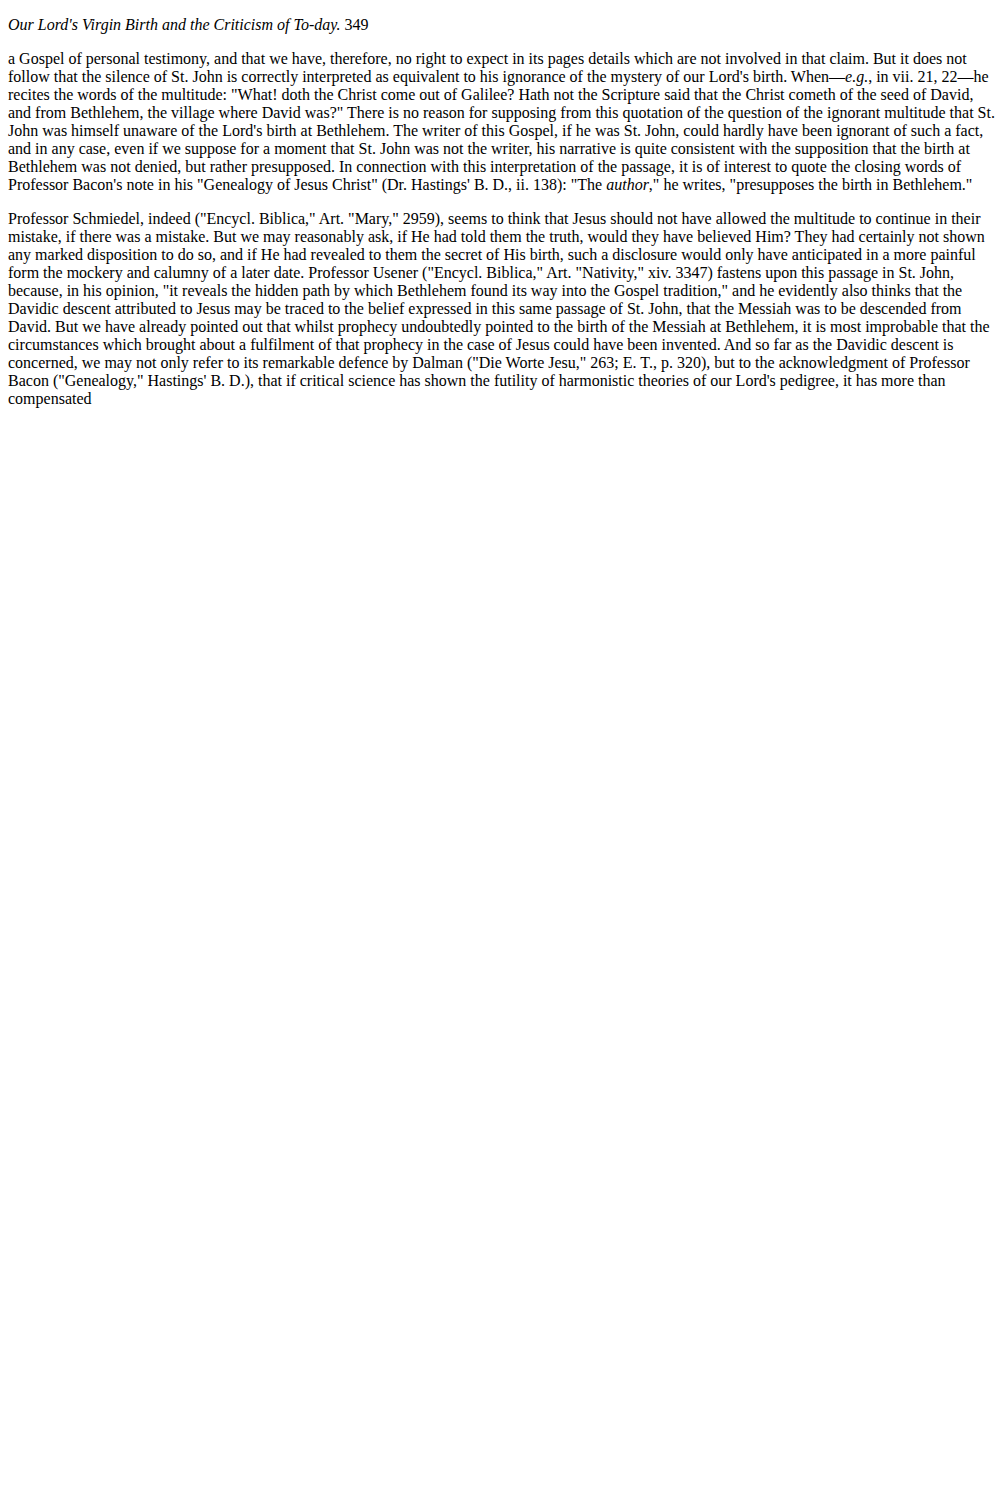Our Lord's Virgin Birth and the Criticism of To-day. 349
a Gospel of personal testimony, and that we have, therefore, no right to expect in its pages details which are not involved in that claim. But it does not follow that the silence of St. John is correctly interpreted as equivalent to his ignorance of the mystery of our Lord's birth. When—e.g., in vii. 21, 22—he recites the words of the multitude: "What! doth the Christ come out of Galilee? Hath not the Scripture said that the Christ cometh of the seed of David, and from Bethlehem, the village where David was?" There is no reason for supposing from this quotation of the question of the ignorant multitude that St. John was himself unaware of the Lord's birth at Bethlehem. The writer of this Gospel, if he was St. John, could hardly have been ignorant of such a fact, and in any case, even if we suppose for a moment that St. John was not the writer, his narrative is quite consistent with the supposition that the birth at Bethlehem was not denied, but rather presupposed. In connection with this interpretation of the passage, it is of interest to quote the closing words of Professor Bacon's note in his "Genealogy of Jesus Christ" (Dr. Hastings' B. D., ii. 138): "The author," he writes, "presupposes the birth in Bethlehem."
Professor Schmiedel, indeed ("Encycl. Biblica," Art. "Mary," 2959), seems to think that Jesus should not have allowed the multitude to continue in their mistake, if there was a mistake. But we may reasonably ask, if He had told them the truth, would they have believed Him? They had certainly not shown any marked disposition to do so, and if He had revealed to them the secret of His birth, such a disclosure would only have anticipated in a more painful form the mockery and calumny of a later date. Professor Usener ("Encycl. Biblica," Art. "Nativity," xiv. 3347) fastens upon this passage in St. John, because, in his opinion, "it reveals the hidden path by which Bethlehem found its way into the Gospel tradition," and he evidently also thinks that the Davidic descent attributed to Jesus may be traced to the belief expressed in this same passage of St. John, that the Messiah was to be descended from David. But we have already pointed out that whilst prophecy undoubtedly pointed to the birth of the Messiah at Bethlehem, it is most improbable that the circumstances which brought about a fulfilment of that prophecy in the case of Jesus could have been invented. And so far as the Davidic descent is concerned, we may not only refer to its remarkable defence by Dalman ("Die Worte Jesu," 263; E. T., p. 320), but to the acknowledgment of Professor Bacon ("Genealogy," Hastings' B. D.), that if critical science has shown the futility of harmonistic theories of our Lord's pedigree, it has more than compensated